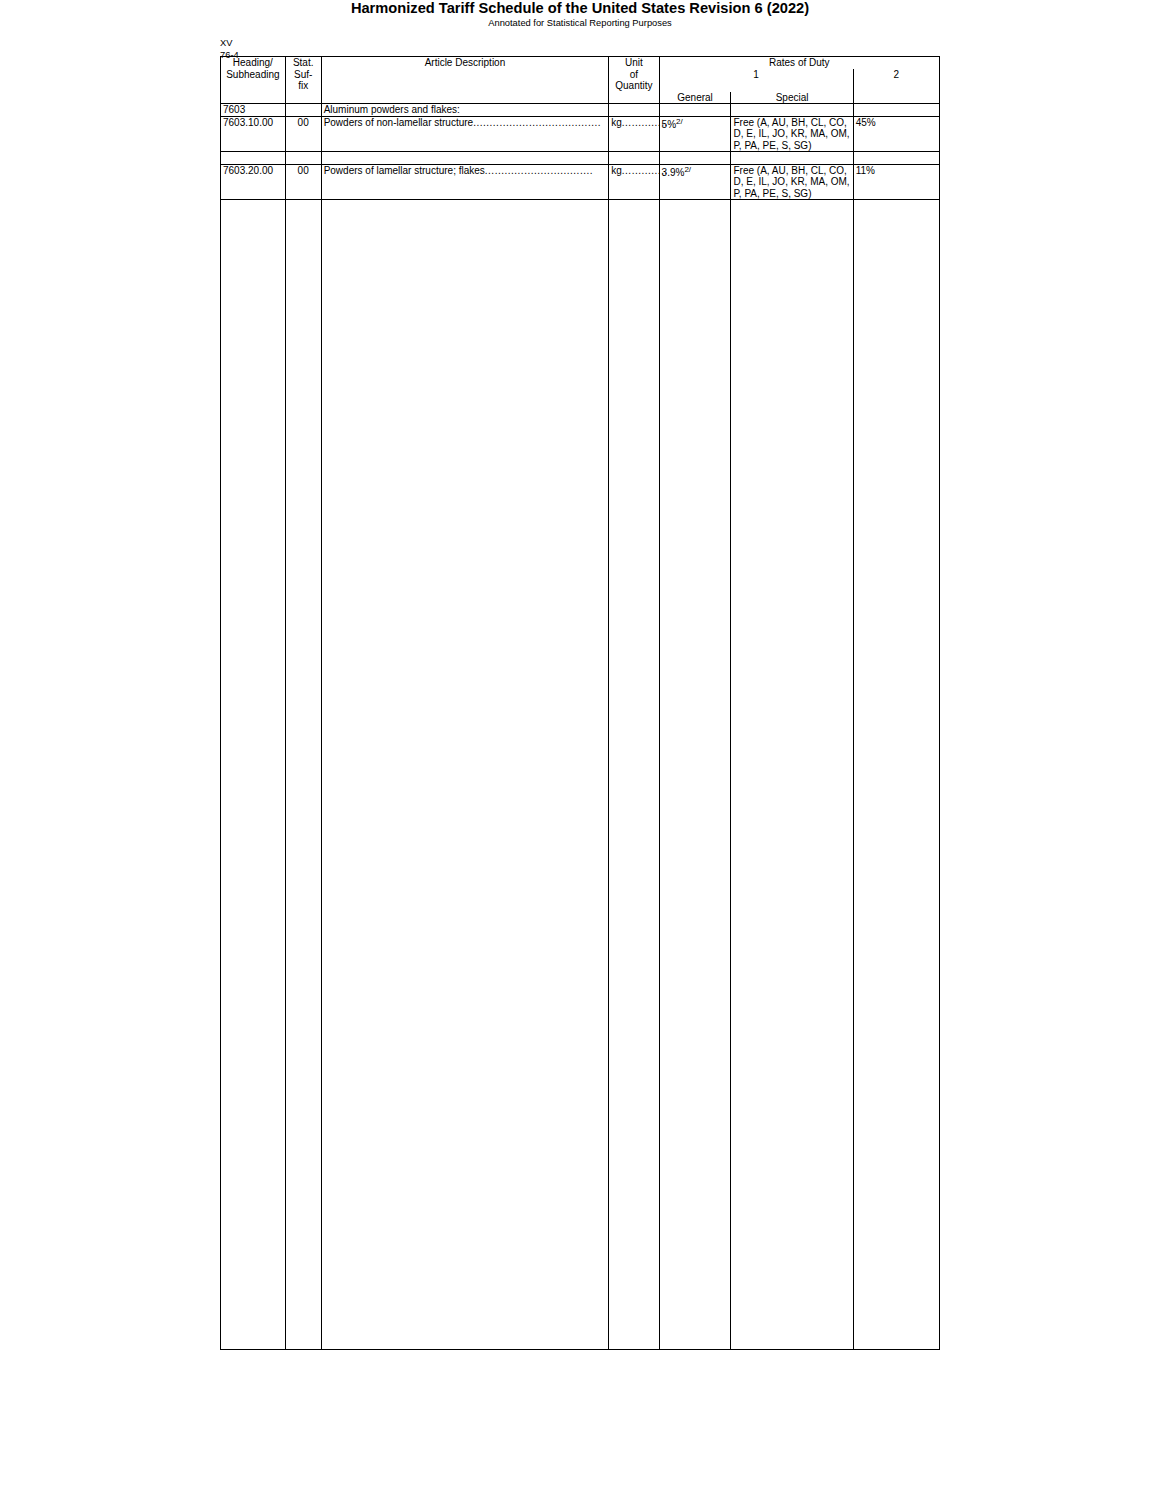Harmonized Tariff Schedule of the United States Revision 6 (2022)
Annotated for Statistical Reporting Purposes
XV
76-4
| Heading/ Subheading | Stat. Suf- fix | Article Description | Unit of Quantity | Rates of Duty |
| --- | --- | --- | --- | --- |
| 1 | 2 |
| | | | | General | Special |
| 7603 | | Aluminum powders and flakes: | | | | |
| 7603.10.00 | 00 | Powders of non-lamellar structure ....................................... | kg .............. | 5% 2/ | Free (A, AU, BH, CL, CO, D, E, IL, JO, KR, MA, OM, P, PA, PE, S, SG) | 45% |
| 7603.20.00 | 00 | Powders of lamellar structure; flakes ................................. | kg .............. | 3.9% 2/ | Free (A, AU, BH, CL, CO, D, E, IL, JO, KR, MA, OM, P, PA, PE, S, SG) | 11% |